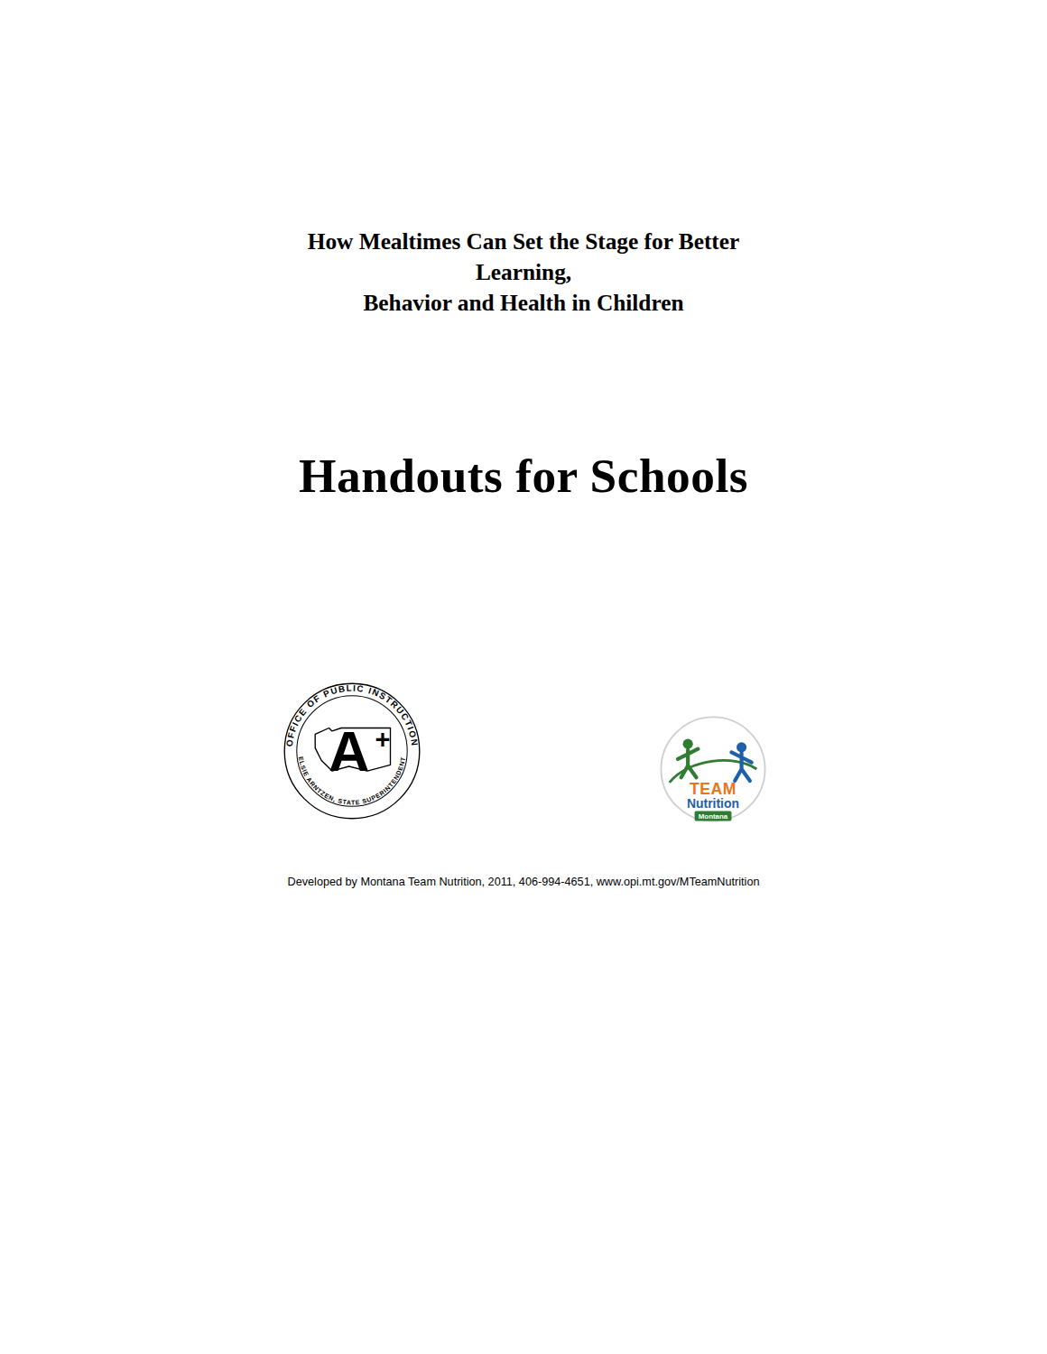How Mealtimes Can Set the Stage for Better Learning,
Behavior and Health in Children
Handouts for Schools
OFFICE OF PUBLIC INSTRUCTION ELSIE ARNTZEN, STATE SUPERINTENDENT A +
TEAM Nutrition Montana
Developed by Montana Team Nutrition, 2011, 406-994-4651, www.opi.mt.gov/MTeamNutrition